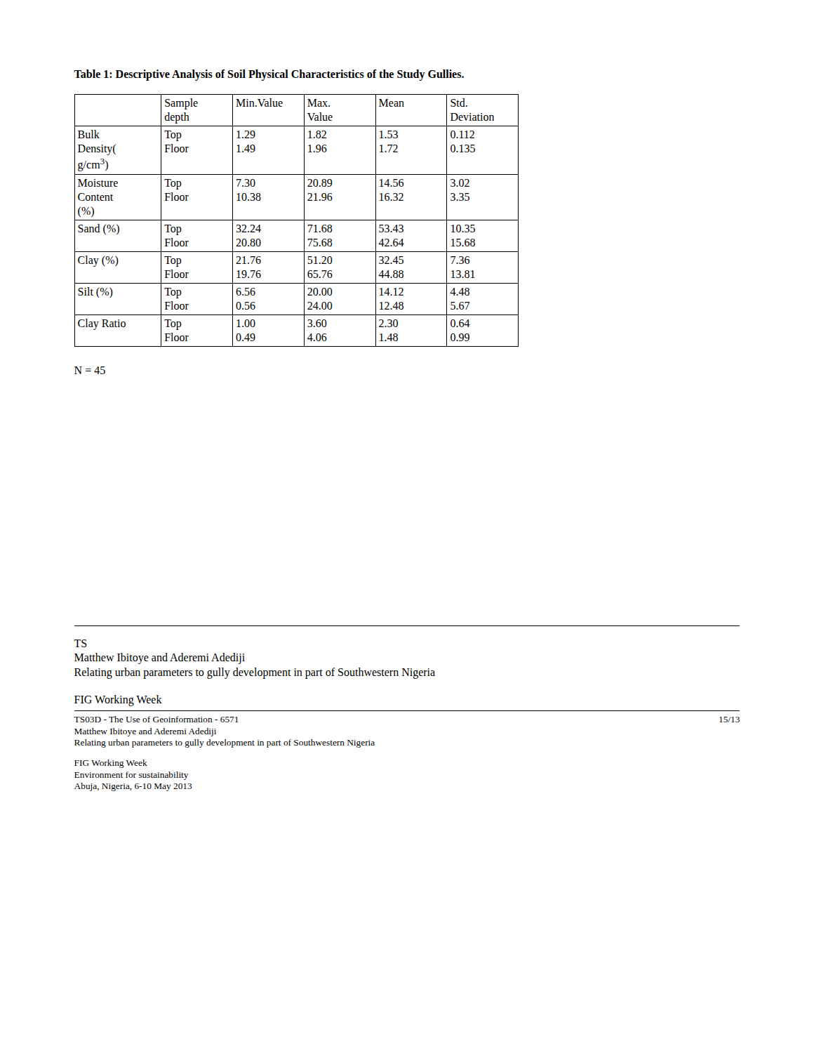Table 1: Descriptive Analysis of Soil Physical Characteristics of the Study Gullies.
| | Sample depth | Min.Value | Max. Value | Mean | Std. Deviation |
| Bulk Density( g/cm 3 ) | Top Floor | 1.29 1.49 | 1.82 1.96 | 1.53 1.72 | 0.112 0.135 |
| Moisture Content (%) | Top Floor | 7.30 10.38 | 20.89 21.96 | 14.56 16.32 | 3.02 3.35 |
| Sand (%) | Top Floor | 32.24 20.80 | 71.68 75.68 | 53.43 42.64 | 10.35 15.68 |
| Clay (%) | Top Floor | 21.76 19.76 | 51.20 65.76 | 32.45 44.88 | 7.36 13.81 |
| Silt (%) | Top Floor | 6.56 0.56 | 20.00 24.00 | 14.12 12.48 | 4.48 5.67 |
| Clay Ratio | Top Floor | 1.00 0.49 | 3.60 4.06 | 2.30 1.48 | 0.64 0.99 |
N = 45
TS
Matthew Ibitoye and Aderemi Adediji
Relating urban parameters to gully development in part of Southwestern Nigeria
FIG Working Week
15/13
TS03D - The Use of Geoinformation - 6571
Matthew Ibitoye and Aderemi Adediji
Relating urban parameters to gully development in part of Southwestern Nigeria
FIG Working Week
Environment for sustainability
Abuja, Nigeria, 6-10 May 2013